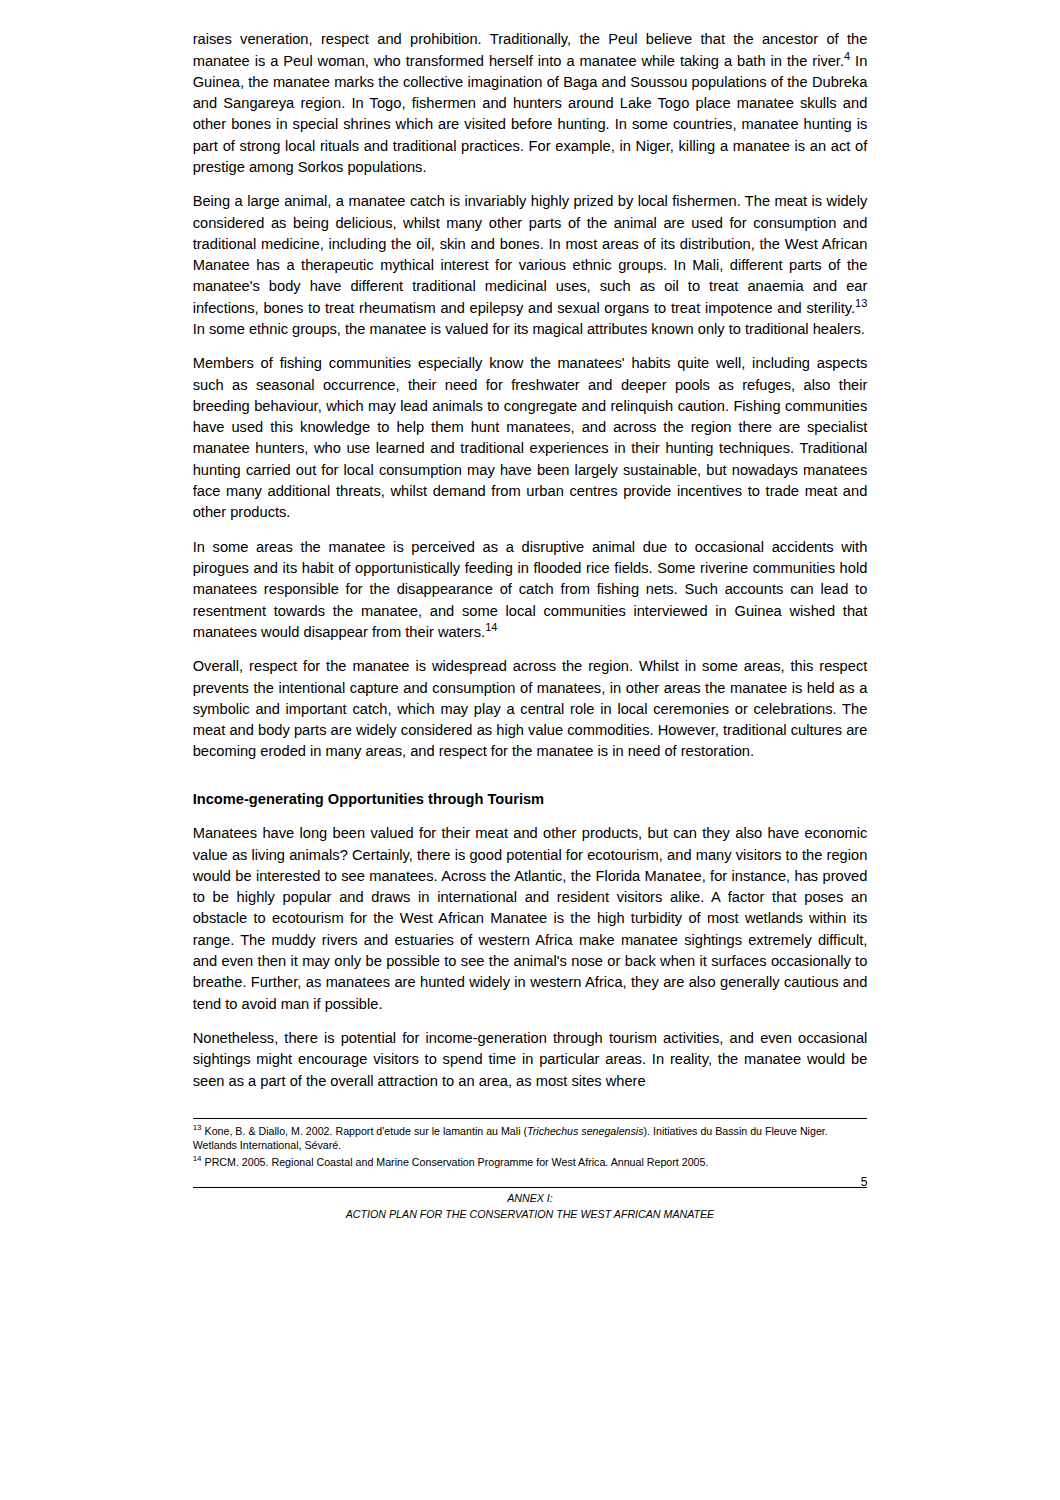raises veneration, respect and prohibition. Traditionally, the Peul believe that the ancestor of the manatee is a Peul woman, who transformed herself into a manatee while taking a bath in the river.4 In Guinea, the manatee marks the collective imagination of Baga and Soussou populations of the Dubreka and Sangareya region. In Togo, fishermen and hunters around Lake Togo place manatee skulls and other bones in special shrines which are visited before hunting. In some countries, manatee hunting is part of strong local rituals and traditional practices. For example, in Niger, killing a manatee is an act of prestige among Sorkos populations.
Being a large animal, a manatee catch is invariably highly prized by local fishermen. The meat is widely considered as being delicious, whilst many other parts of the animal are used for consumption and traditional medicine, including the oil, skin and bones. In most areas of its distribution, the West African Manatee has a therapeutic mythical interest for various ethnic groups. In Mali, different parts of the manatee's body have different traditional medicinal uses, such as oil to treat anaemia and ear infections, bones to treat rheumatism and epilepsy and sexual organs to treat impotence and sterility.13 In some ethnic groups, the manatee is valued for its magical attributes known only to traditional healers.
Members of fishing communities especially know the manatees' habits quite well, including aspects such as seasonal occurrence, their need for freshwater and deeper pools as refuges, also their breeding behaviour, which may lead animals to congregate and relinquish caution. Fishing communities have used this knowledge to help them hunt manatees, and across the region there are specialist manatee hunters, who use learned and traditional experiences in their hunting techniques. Traditional hunting carried out for local consumption may have been largely sustainable, but nowadays manatees face many additional threats, whilst demand from urban centres provide incentives to trade meat and other products.
In some areas the manatee is perceived as a disruptive animal due to occasional accidents with pirogues and its habit of opportunistically feeding in flooded rice fields. Some riverine communities hold manatees responsible for the disappearance of catch from fishing nets. Such accounts can lead to resentment towards the manatee, and some local communities interviewed in Guinea wished that manatees would disappear from their waters.14
Overall, respect for the manatee is widespread across the region. Whilst in some areas, this respect prevents the intentional capture and consumption of manatees, in other areas the manatee is held as a symbolic and important catch, which may play a central role in local ceremonies or celebrations. The meat and body parts are widely considered as high value commodities. However, traditional cultures are becoming eroded in many areas, and respect for the manatee is in need of restoration.
Income-generating Opportunities through Tourism
Manatees have long been valued for their meat and other products, but can they also have economic value as living animals? Certainly, there is good potential for ecotourism, and many visitors to the region would be interested to see manatees. Across the Atlantic, the Florida Manatee, for instance, has proved to be highly popular and draws in international and resident visitors alike. A factor that poses an obstacle to ecotourism for the West African Manatee is the high turbidity of most wetlands within its range. The muddy rivers and estuaries of western Africa make manatee sightings extremely difficult, and even then it may only be possible to see the animal's nose or back when it surfaces occasionally to breathe. Further, as manatees are hunted widely in western Africa, they are also generally cautious and tend to avoid man if possible.
Nonetheless, there is potential for income-generation through tourism activities, and even occasional sightings might encourage visitors to spend time in particular areas. In reality, the manatee would be seen as a part of the overall attraction to an area, as most sites where
13 Kone, B. & Diallo, M. 2002. Rapport d'etude sur le lamantin au Mali (Trichechus senegalensis). Initiatives du Bassin du Fleuve Niger. Wetlands International, Sévaré.
14 PRCM. 2005. Regional Coastal and Marine Conservation Programme for West Africa. Annual Report 2005.
5
ANNEX I:
ACTION PLAN FOR THE CONSERVATION THE WEST AFRICAN MANATEE